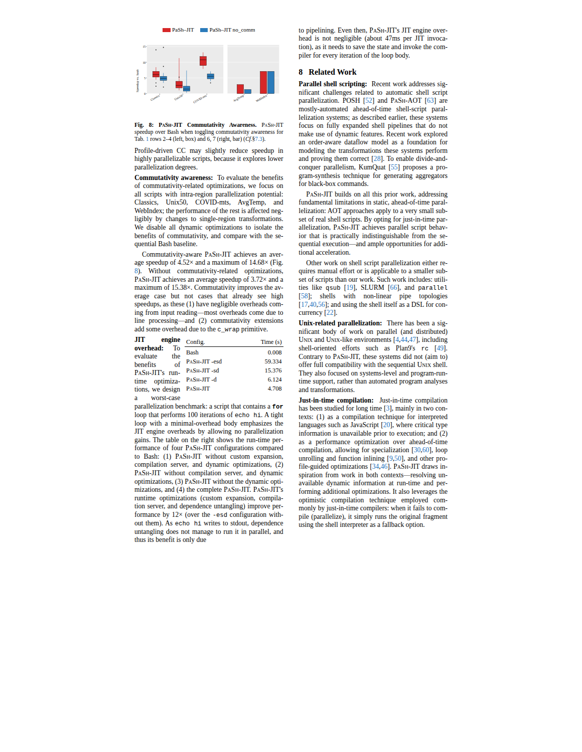PaSh–JIT PaSh–JIT no_comm
Speedup vs. bash 0 5 10 15 Classics Unix50 COVID-mts AvgTemp WebIndex
Fig. 8: Pa Sh-JIT Commutativity Awareness. Pa Sh-JIT speedup over Bash when toggling commutativity awareness for Tab. 1 rows 2–4 (left, box) and 6, 7 (right, bar) (Cf.§7.3).
Profile-driven CC may slightly reduce speedup in highly parallelizable scripts, because it explores lower parallelization degrees.
Commutativity awareness: To evaluate the benefits of commutativity-related optimizations, we focus on all scripts with intra-region parallelization potential: Classics, Unix50, COVID-mts, AvgTemp, and WebIndex; the performance of the rest is affected negligibly by changes to single-region transformations. We disable all dynamic optimizations to isolate the benefits of commutativity, and compare with the sequential Bash baseline.
Commutativity-aware Pa Sh-JIT achieves an average speedup of 4.52× and a maximum of 14.68× (Fig. 8). Without commutativity-related optimizations, Pa Sh-JIT achieves an average speedup of 3.72× and a maximum of 15.38×. Commutativity improves the average case but not cases that already see high speedups, as these (1) have negligible overheads coming from input reading—most overheads come due to line processing—and (2) commutativity extensions add some overhead due to the c_wrap primitive.
| Config. | Time (s) |
| --- | --- |
| Bash | 0.008 |
| P a S h -JIT -esd | 59.334 |
| P a S h -JIT -sd | 15.376 |
| P a S h -JIT -d | 6.124 |
| P a S h -JIT | 4.708 |
JIT engine overhead: To evaluate the benefits of Pa Sh-JIT's runtime optimizations, we design a worst-case parallelization benchmark: a script that contains a for loop that performs 100 iterations of echo hi. A tight loop with a minimal-overhead body emphasizes the JIT engine overheads by allowing no parallelization gains. The table on the right shows the run-time performance of four Pa Sh-JIT configurations compared to Bash: (1) Pa Sh-JIT without custom expansion, compilation server, and dynamic optimizations, (2) Pa Sh-JIT without compilation server, and dynamic optimizations, (3) Pa Sh-JIT without the dynamic optimizations, and (4) the complete Pa Sh-JIT. Pa Sh-JIT's runtime optimizations (custom expansion, compilation server, and dependence untangling) improve performance by 12× (over the -esd configuration without them). As echo hi writes to stdout, dependence untangling does not manage to run it in parallel, and thus its benefit is only due
to pipelining. Even then, Pa Sh-JIT's JIT engine overhead is not negligible (about 47ms per JIT invocation), as it needs to save the state and invoke the compiler for every iteration of the loop body.
8 Related Work
Parallel shell scripting: Recent work addresses significant challenges related to automatic shell script parallelization. POSH [52] and Pa Sh-AOT [63] are mostly-automated ahead-of-time shell-script parallelization systems; as described earlier, these systems focus on fully expanded shell pipelines that do not make use of dynamic features. Recent work explored an order-aware dataflow model as a foundation for modeling the transformations these systems perform and proving them correct [28]. To enable divide-and-conquer parallelism, KumQuat [55] proposes a program-synthesis technique for generating aggregators for black-box commands.
Pa Sh-JIT builds on all this prior work, addressing fundamental limitations in static, ahead-of-time parallelization: AOT approaches apply to a very small subset of real shell scripts. By opting for just-in-time parallelization, Pa Sh-JIT achieves parallel script behavior that is practically indistinguishable from the sequential execution—and ample opportunities for additional acceleration.
Other work on shell script parallelization either requires manual effort or is applicable to a smaller subset of scripts than our work. Such work includes: utilities like qsub [19], SLURM [66], and parallel [58]; shells with non-linear pipe topologies [17,40,56]; and using the shell itself as a DSL for concurrency [22].
Unix-related parallelization: There has been a significant body of work on parallel (and distributed) Unix and Unix-like environments [4,44,47], including shell-oriented efforts such as Plan9's rc [49]. Contrary to Pa Sh-JIT, these systems did not (aim to) offer full compatibility with the sequential Unix shell. They also focused on systems-level and program-runtime support, rather than automated program analyses and transformations.
Just-in-time compilation: Just-in-time compilation has been studied for long time [3], mainly in two contexts: (1) as a compilation technique for interpreted languages such as JavaScript [20], where critical type information is unavailable prior to execution; and (2) as a performance optimization over ahead-of-time compilation, allowing for specialization [30,60], loop unrolling and function inlining [9,50], and other profile-guided optimizations [34,46]. Pa Sh-JIT draws inspiration from work in both contexts—resolving unavailable dynamic information at run-time and performing additional optimizations. It also leverages the optimistic compilation technique employed commonly by just-in-time compilers: when it fails to compile (parallelize), it simply runs the original fragment using the shell interpreter as a fallback option.